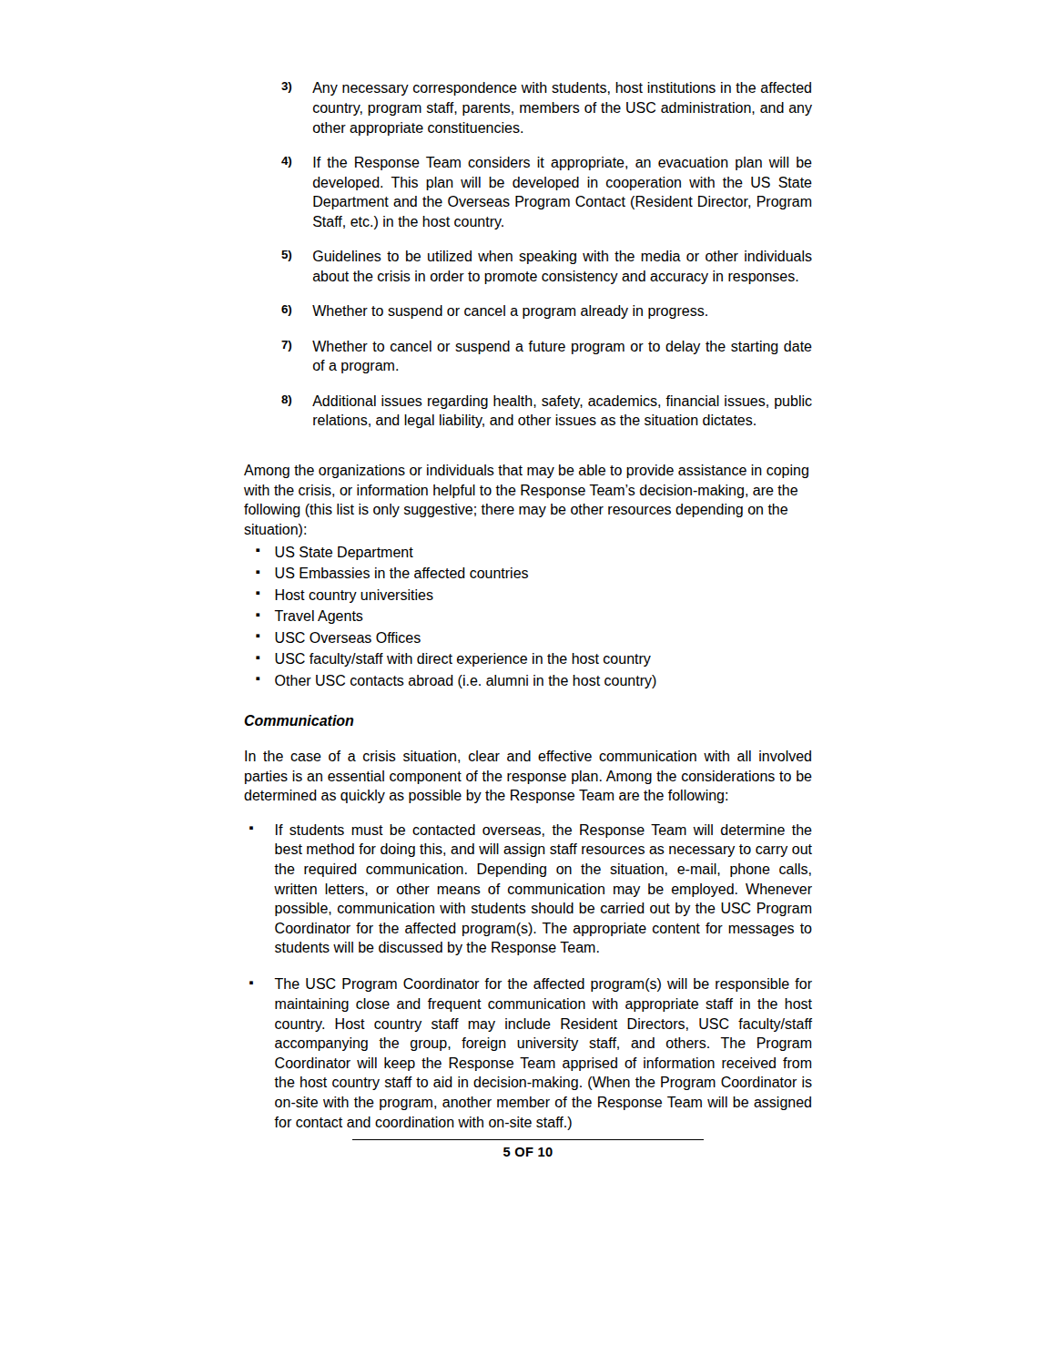3) Any necessary correspondence with students, host institutions in the affected country, program staff, parents, members of the USC administration, and any other appropriate constituencies.
4) If the Response Team considers it appropriate, an evacuation plan will be developed. This plan will be developed in cooperation with the US State Department and the Overseas Program Contact (Resident Director, Program Staff, etc.) in the host country.
5) Guidelines to be utilized when speaking with the media or other individuals about the crisis in order to promote consistency and accuracy in responses.
6) Whether to suspend or cancel a program already in progress.
7) Whether to cancel or suspend a future program or to delay the starting date of a program.
8) Additional issues regarding health, safety, academics, financial issues, public relations, and legal liability, and other issues as the situation dictates.
Among the organizations or individuals that may be able to provide assistance in coping with the crisis, or information helpful to the Response Team’s decision-making, are the following (this list is only suggestive; there may be other resources depending on the situation):
US State Department
US Embassies in the affected countries
Host country universities
Travel Agents
USC Overseas Offices
USC faculty/staff with direct experience in the host country
Other USC contacts abroad (i.e. alumni in the host country)
Communication
In the case of a crisis situation, clear and effective communication with all involved parties is an essential component of the response plan. Among the considerations to be determined as quickly as possible by the Response Team are the following:
If students must be contacted overseas, the Response Team will determine the best method for doing this, and will assign staff resources as necessary to carry out the required communication. Depending on the situation, e-mail, phone calls, written letters, or other means of communication may be employed. Whenever possible, communication with students should be carried out by the USC Program Coordinator for the affected program(s). The appropriate content for messages to students will be discussed by the Response Team.
The USC Program Coordinator for the affected program(s) will be responsible for maintaining close and frequent communication with appropriate staff in the host country. Host country staff may include Resident Directors, USC faculty/staff accompanying the group, foreign university staff, and others. The Program Coordinator will keep the Response Team apprised of information received from the host country staff to aid in decision-making. (When the Program Coordinator is on-site with the program, another member of the Response Team will be assigned for contact and coordination with on-site staff.)
5 OF 10